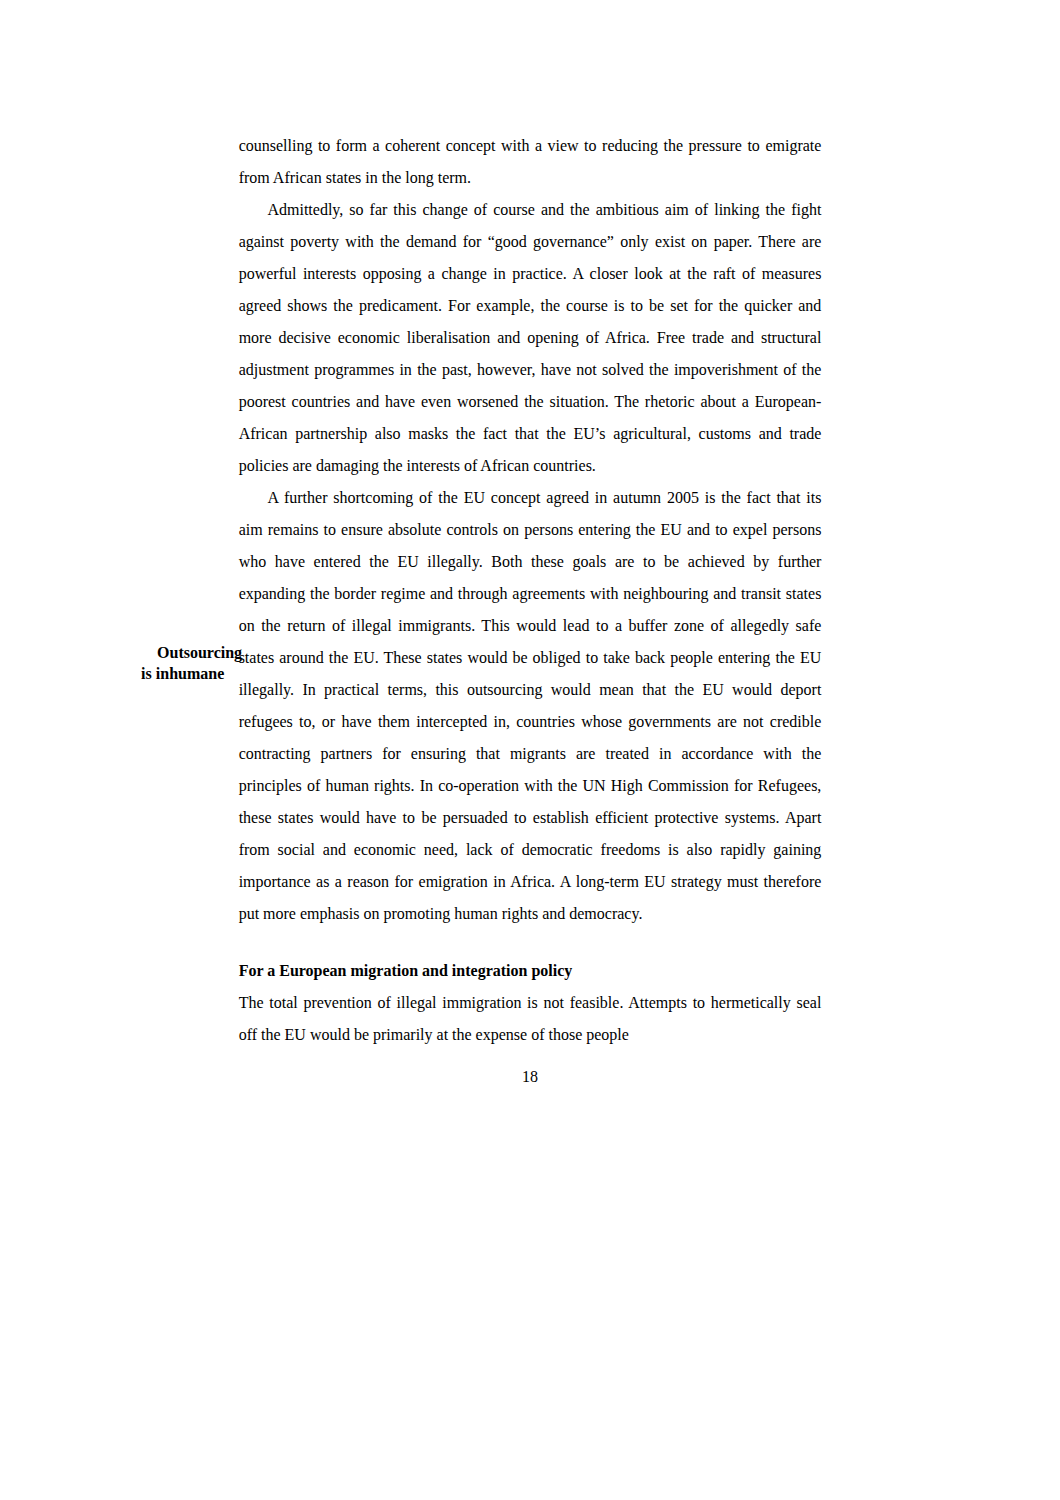counselling to form a coherent concept with a view to reducing the pressure to emigrate from African states in the long term.
Admittedly, so far this change of course and the ambitious aim of linking the fight against poverty with the demand for “good governance” only exist on paper. There are powerful interests opposing a change in practice. A closer look at the raft of measures agreed shows the predicament. For example, the course is to be set for the quicker and more decisive economic liberalisation and opening of Africa. Free trade and structural adjustment programmes in the past, however, have not solved the impoverishment of the poorest countries and have even worsened the situation. The rhetoric about a European-African partnership also masks the fact that the EU’s agricultural, customs and trade policies are damaging the interests of African countries.
A further shortcoming of the EU concept agreed in autumn 2005 is the fact that its aim remains to ensure absolute controls on persons entering the EU and to expel persons who have entered the EU illegally. Both these goals are to be achieved by further expanding the border regime and through agreements with neighbouring and transit states on the return of illegal immigrants. This would lead to a buffer zone of allegedly safe states around the EU. These states would be obliged to take back people entering the EU illegally. In practical terms, this outsourcing would mean that the EU would deport refugees to, or have them intercepted in, countries whose governments are not credible contracting partners for ensuring that migrants are treated in accordance with the principles of human rights. In co-operation with the UN High Commission for Refugees, these states would have to be persuaded to establish efficient protective systems. Apart from social and economic need, lack of democratic freedoms is also rapidly gaining importance as a reason for emigration in Africa. A long-term EU strategy must therefore put more emphasis on promoting human rights and democracy.Outsourcing is inhumane
For a European migration and integration policy
The total prevention of illegal immigration is not feasible. Attempts to hermetically seal off the EU would be primarily at the expense of those people
18